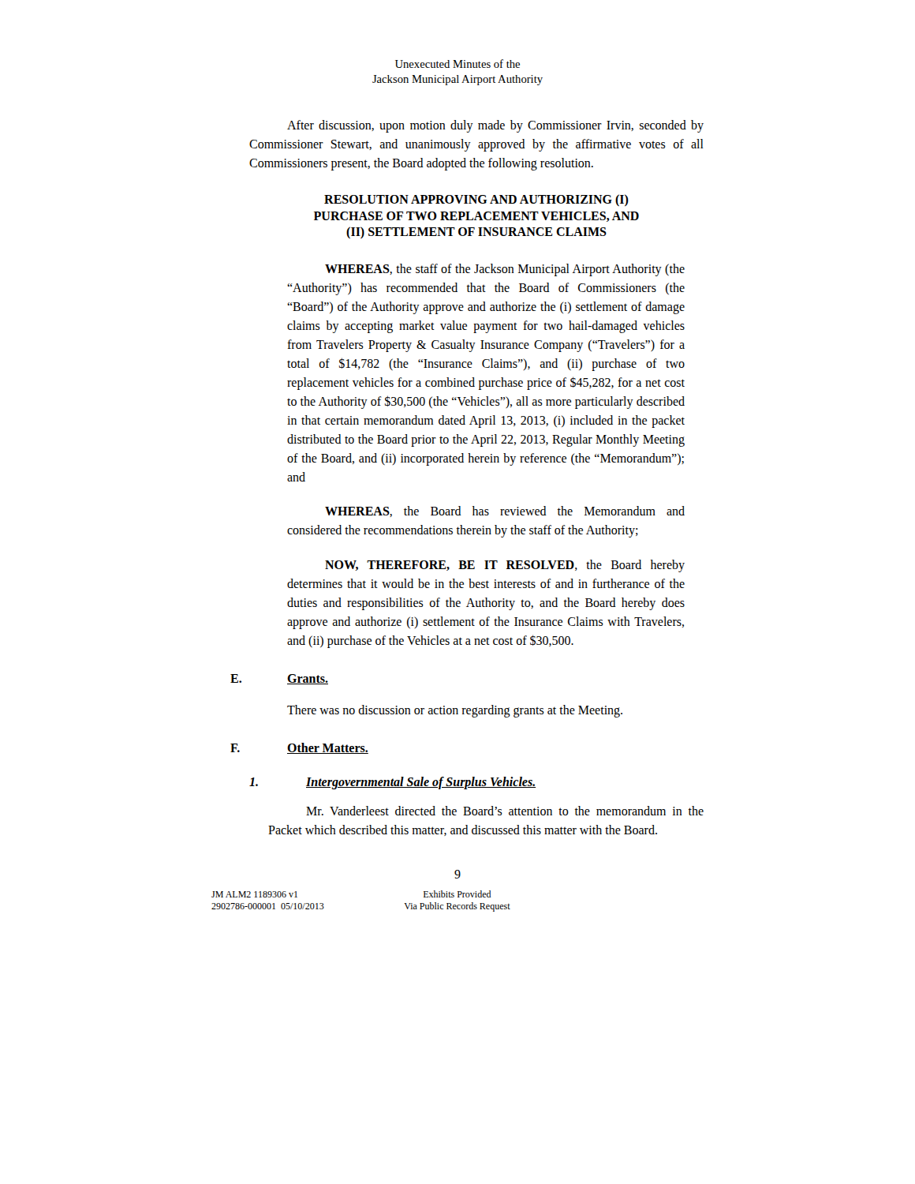Unexecuted Minutes of the
Jackson Municipal Airport Authority
After discussion, upon motion duly made by Commissioner Irvin, seconded by Commissioner Stewart, and unanimously approved by the affirmative votes of all Commissioners present, the Board adopted the following resolution.
RESOLUTION APPROVING AND AUTHORIZING (I)
PURCHASE OF TWO REPLACEMENT VEHICLES, AND
(II) SETTLEMENT OF INSURANCE CLAIMS
WHEREAS, the staff of the Jackson Municipal Airport Authority (the “Authority”) has recommended that the Board of Commissioners (the “Board”) of the Authority approve and authorize the (i) settlement of damage claims by accepting market value payment for two hail-damaged vehicles from Travelers Property & Casualty Insurance Company (“Travelers”) for a total of $14,782 (the “Insurance Claims”), and (ii) purchase of two replacement vehicles for a combined purchase price of $45,282, for a net cost to the Authority of $30,500 (the “Vehicles”), all as more particularly described in that certain memorandum dated April 13, 2013, (i) included in the packet distributed to the Board prior to the April 22, 2013, Regular Monthly Meeting of the Board, and (ii) incorporated herein by reference (the “Memorandum”); and
WHEREAS, the Board has reviewed the Memorandum and considered the recommendations therein by the staff of the Authority;
NOW, THEREFORE, BE IT RESOLVED, the Board hereby determines that it would be in the best interests of and in furtherance of the duties and responsibilities of the Authority to, and the Board hereby does approve and authorize (i) settlement of the Insurance Claims with Travelers, and (ii) purchase of the Vehicles at a net cost of $30,500.
E. Grants.
There was no discussion or action regarding grants at the Meeting.
F. Other Matters.
1. Intergovernmental Sale of Surplus Vehicles.
Mr. Vanderleest directed the Board’s attention to the memorandum in the Packet which described this matter, and discussed this matter with the Board.
9
JM ALM2 1189306 v1
2902786-000001 05/10/2013
Exhibits Provided
Via Public Records Request